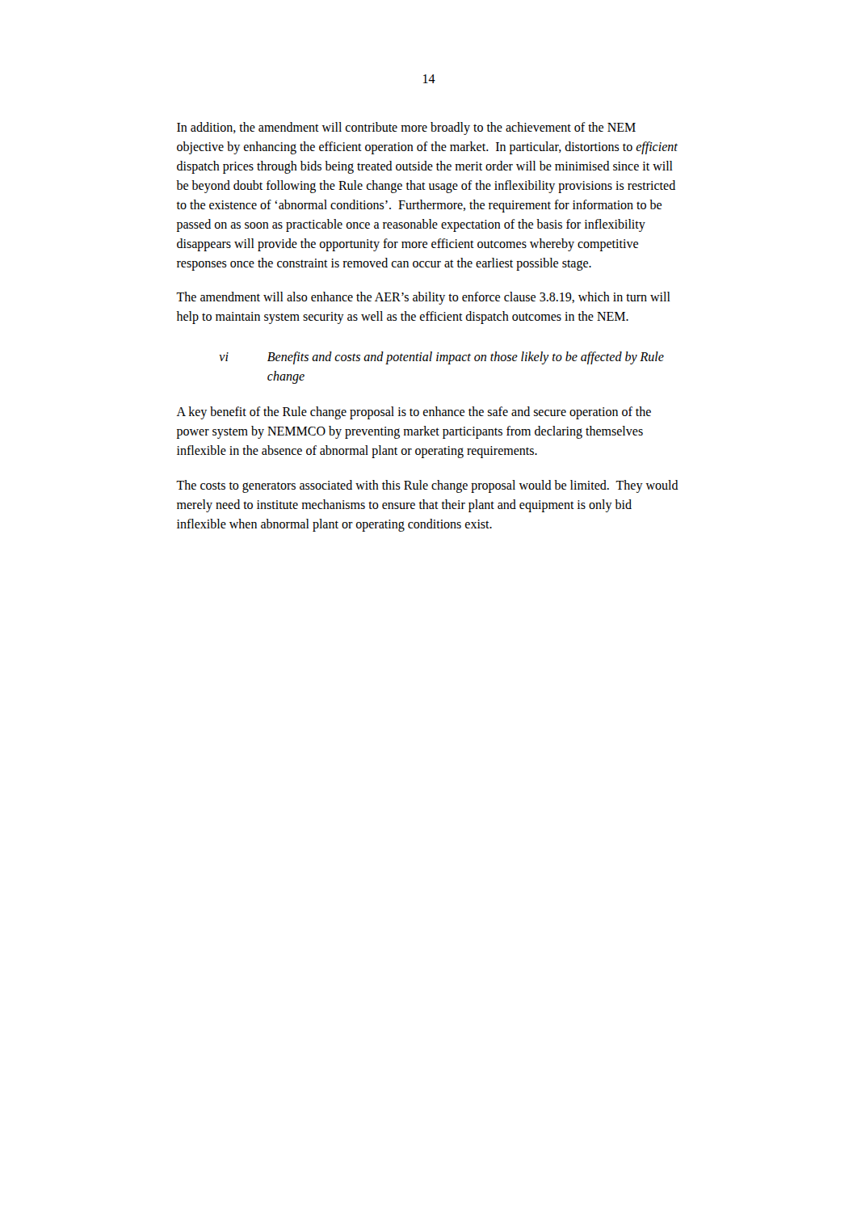14
In addition, the amendment will contribute more broadly to the achievement of the NEM objective by enhancing the efficient operation of the market. In particular, distortions to efficient dispatch prices through bids being treated outside the merit order will be minimised since it will be beyond doubt following the Rule change that usage of the inflexibility provisions is restricted to the existence of ‘abnormal conditions’. Furthermore, the requirement for information to be passed on as soon as practicable once a reasonable expectation of the basis for inflexibility disappears will provide the opportunity for more efficient outcomes whereby competitive responses once the constraint is removed can occur at the earliest possible stage.
The amendment will also enhance the AER’s ability to enforce clause 3.8.19, which in turn will help to maintain system security as well as the efficient dispatch outcomes in the NEM.
vi Benefits and costs and potential impact on those likely to be affected by Rule change
A key benefit of the Rule change proposal is to enhance the safe and secure operation of the power system by NEMMCO by preventing market participants from declaring themselves inflexible in the absence of abnormal plant or operating requirements.
The costs to generators associated with this Rule change proposal would be limited. They would merely need to institute mechanisms to ensure that their plant and equipment is only bid inflexible when abnormal plant or operating conditions exist.